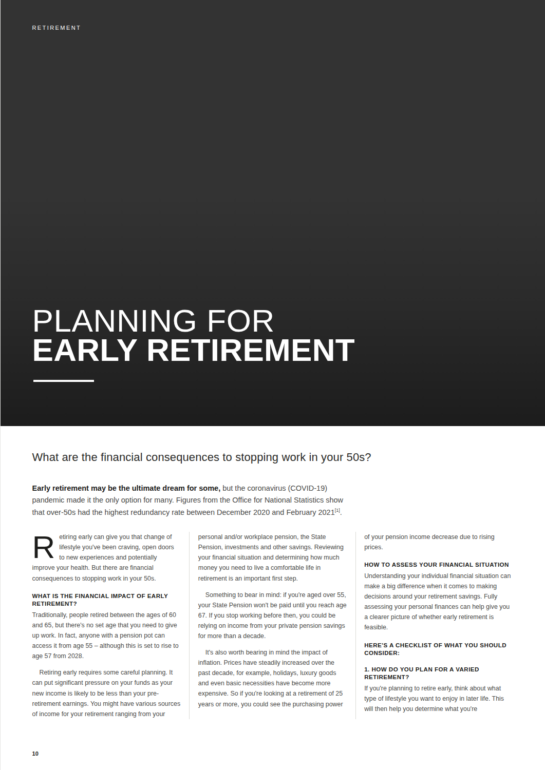Retirement
PLANNING FOR EARLY RETIREMENT
What are the financial consequences to stopping work in your 50s?
Early retirement may be the ultimate dream for some, but the coronavirus (COVID-19) pandemic made it the only option for many. Figures from the Office for National Statistics show that over-50s had the highest redundancy rate between December 2020 and February 2021[1].
Retiring early can give you that change of lifestyle you've been craving, open doors to new experiences and potentially improve your health. But there are financial consequences to stopping work in your 50s.
What is the financial impact of early retirement?
Traditionally, people retired between the ages of 60 and 65, but there's no set age that you need to give up work. In fact, anyone with a pension pot can access it from age 55 – although this is set to rise to age 57 from 2028.
Retiring early requires some careful planning. It can put significant pressure on your funds as your new income is likely to be less than your pre-retirement earnings. You might have various sources of income for your retirement ranging from your personal and/or workplace pension, the State Pension, investments and other savings. Reviewing your financial situation and determining how much money you need to live a comfortable life in retirement is an important first step.
Something to bear in mind: if you're aged over 55, your State Pension won't be paid until you reach age 67. If you stop working before then, you could be relying on income from your private pension savings for more than a decade.
It's also worth bearing in mind the impact of inflation. Prices have steadily increased over the past decade, for example, holidays, luxury goods and even basic necessities have become more expensive. So if you're looking at a retirement of 25 years or more, you could see the purchasing power of your pension income decrease due to rising prices.
How to assess your financial situation
Understanding your individual financial situation can make a big difference when it comes to making decisions around your retirement savings. Fully assessing your personal finances can help give you a clearer picture of whether early retirement is feasible.
Here's a checklist of what you should consider:
1. How do you plan for a varied retirement?
If you're planning to retire early, think about what type of lifestyle you want to enjoy in later life. This will then help you determine what you're
10